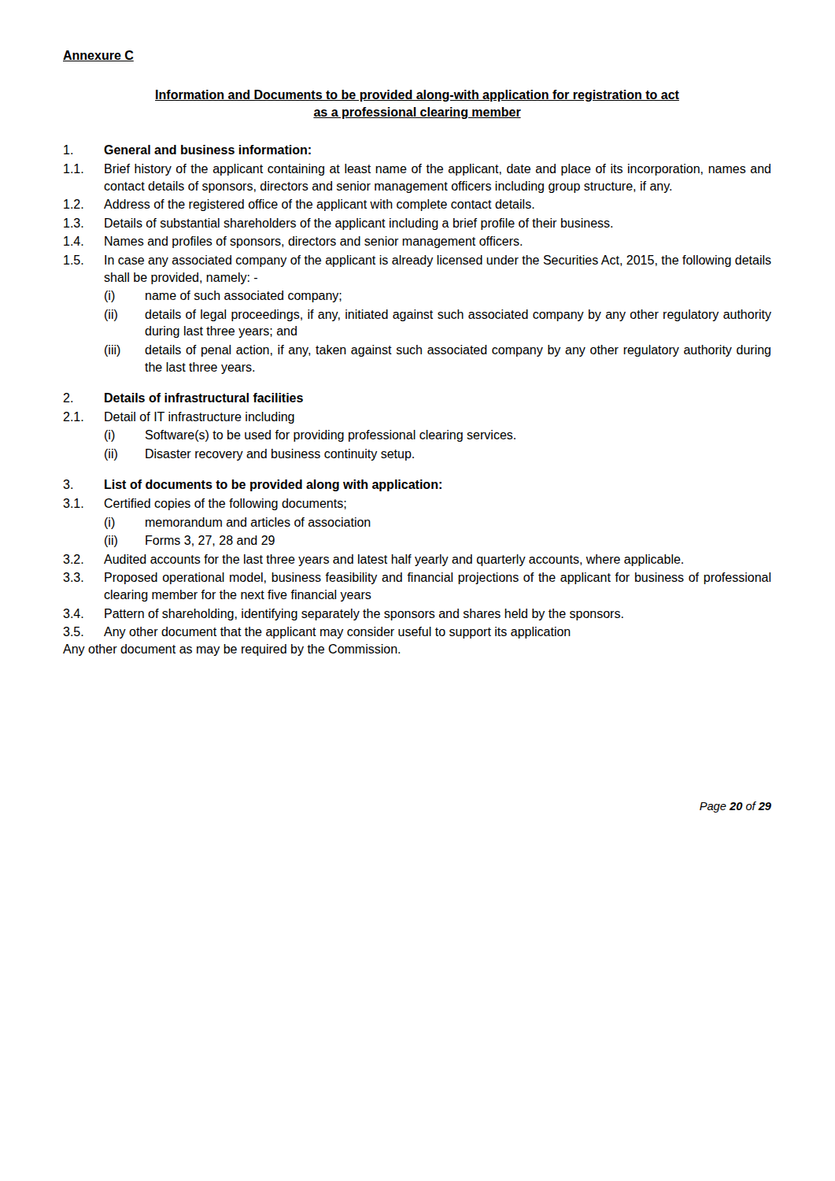Annexure C
Information and Documents to be provided along-with application for registration to act
as a professional clearing member
1. General and business information:
1.1. Brief history of the applicant containing at least name of the applicant, date and place of its incorporation, names and contact details of sponsors, directors and senior management officers including group structure, if any.
1.2. Address of the registered office of the applicant with complete contact details.
1.3. Details of substantial shareholders of the applicant including a brief profile of their business.
1.4. Names and profiles of sponsors, directors and senior management officers.
1.5. In case any associated company of the applicant is already licensed under the Securities Act, 2015, the following details shall be provided, namely: -
(i) name of such associated company;
(ii) details of legal proceedings, if any, initiated against such associated company by any other regulatory authority during last three years; and
(iii) details of penal action, if any, taken against such associated company by any other regulatory authority during the last three years.
2. Details of infrastructural facilities
2.1. Detail of IT infrastructure including
(i) Software(s) to be used for providing professional clearing services.
(ii) Disaster recovery and business continuity setup.
3. List of documents to be provided along with application:
3.1. Certified copies of the following documents;
(i) memorandum and articles of association
(ii) Forms 3, 27, 28 and 29
3.2. Audited accounts for the last three years and latest half yearly and quarterly accounts, where applicable.
3.3. Proposed operational model, business feasibility and financial projections of the applicant for business of professional clearing member for the next five financial years
3.4. Pattern of shareholding, identifying separately the sponsors and shares held by the sponsors.
3.5. Any other document that the applicant may consider useful to support its application
Any other document as may be required by the Commission.
Page 20 of 29